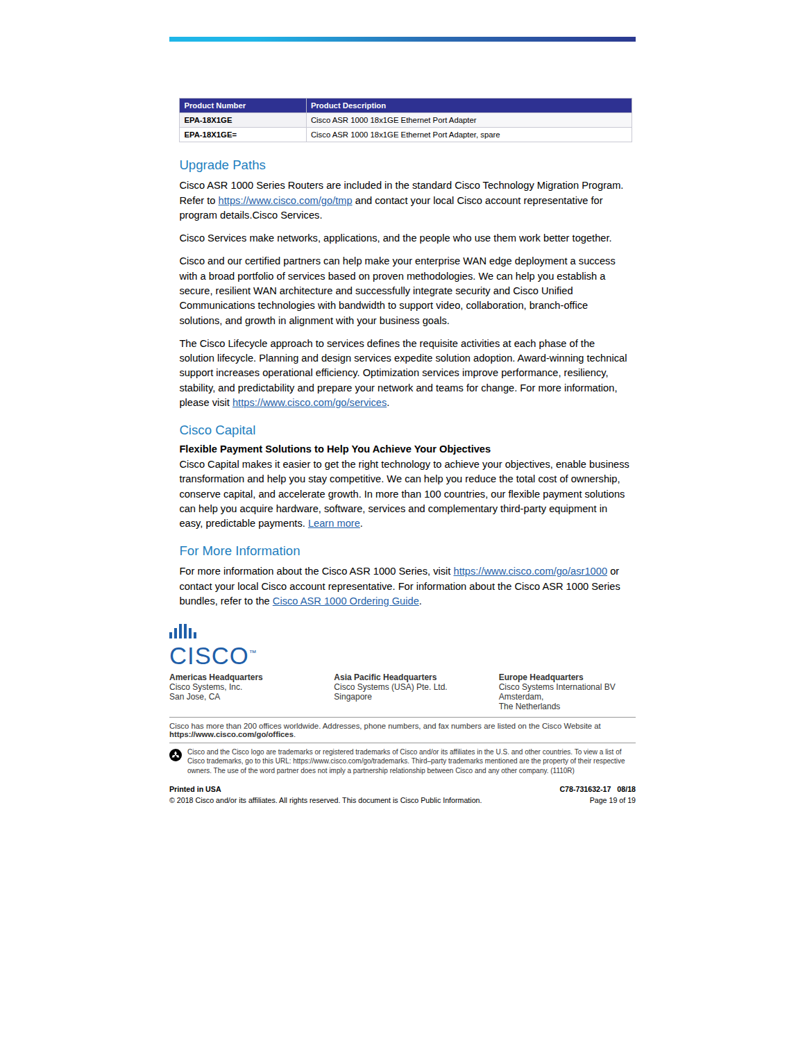| Product Number | Product Description |
| --- | --- |
| EPA-18X1GE | Cisco ASR 1000 18x1GE Ethernet Port Adapter |
| EPA-18X1GE= | Cisco ASR 1000 18x1GE Ethernet Port Adapter, spare |
Upgrade Paths
Cisco ASR 1000 Series Routers are included in the standard Cisco Technology Migration Program. Refer to https://www.cisco.com/go/tmp and contact your local Cisco account representative for program details.Cisco Services.
Cisco Services make networks, applications, and the people who use them work better together.
Cisco and our certified partners can help make your enterprise WAN edge deployment a success with a broad portfolio of services based on proven methodologies. We can help you establish a secure, resilient WAN architecture and successfully integrate security and Cisco Unified Communications technologies with bandwidth to support video, collaboration, branch-office solutions, and growth in alignment with your business goals.
The Cisco Lifecycle approach to services defines the requisite activities at each phase of the solution lifecycle. Planning and design services expedite solution adoption. Award-winning technical support increases operational efficiency. Optimization services improve performance, resiliency, stability, and predictability and prepare your network and teams for change. For more information, please visit https://www.cisco.com/go/services.
Cisco Capital
Flexible Payment Solutions to Help You Achieve Your Objectives
Cisco Capital makes it easier to get the right technology to achieve your objectives, enable business transformation and help you stay competitive. We can help you reduce the total cost of ownership, conserve capital, and accelerate growth. In more than 100 countries, our flexible payment solutions can help you acquire hardware, software, services and complementary third-party equipment in easy, predictable payments. Learn more.
For More Information
For more information about the Cisco ASR 1000 Series, visit https://www.cisco.com/go/asr1000 or contact your local Cisco account representative. For information about the Cisco ASR 1000 Series bundles, refer to the Cisco ASR 1000 Ordering Guide.
CISCO™
Americas Headquarters Cisco Systems, Inc.
San Jose, CA
Asia Pacific Headquarters Cisco Systems (USA) Pte. Ltd.
Singapore
Europe Headquarters Cisco Systems International BV Amsterdam,
The Netherlands
Cisco has more than 200 offices worldwide. Addresses, phone numbers, and fax numbers are listed on the Cisco Website at https://www.cisco.com/go/offices.
Cisco and the Cisco logo are trademarks or registered trademarks of Cisco and/or its affiliates in the U.S. and other countries. To view a list of Cisco trademarks, go to this URL: https://www.cisco.com/go/trademarks. Third–party trademarks mentioned are the property of their respective owners. The use of the word partner does not imply a partnership relationship between Cisco and any other company. (1110R)
Printed in USA C78-731632-17 08/18
© 2018 Cisco and/or its affiliates. All rights reserved. This document is Cisco Public Information. Page 19 of 19